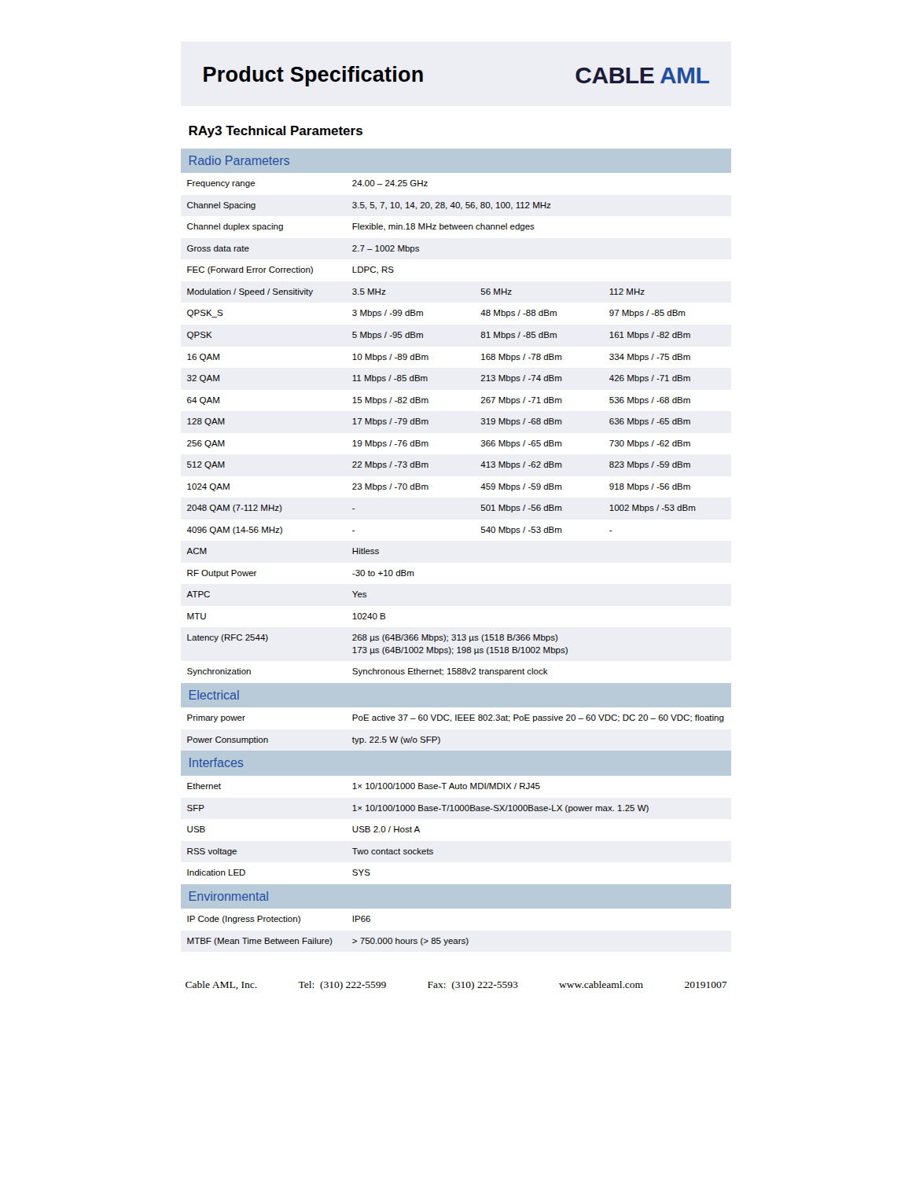Product Specification
CABLE AML
RAy3 Technical Parameters
| Radio Parameters |
| Frequency range | 24.00 – 24.25 GHz |
| Channel Spacing | 3.5, 5, 7, 10, 14, 20, 28, 40, 56, 80, 100, 112 MHz |
| Channel duplex spacing | Flexible, min.18 MHz between channel edges |
| Gross data rate | 2.7 – 1002 Mbps |
| FEC (Forward Error Correction) | LDPC, RS |
| Modulation / Speed / Sensitivity | 3.5 MHz | 56 MHz | 112 MHz |
| QPSK_S | 3 Mbps / -99 dBm | 48 Mbps / -88 dBm | 97 Mbps / -85 dBm |
| QPSK | 5 Mbps / -95 dBm | 81 Mbps / -85 dBm | 161 Mbps / -82 dBm |
| 16 QAM | 10 Mbps / -89 dBm | 168 Mbps / -78 dBm | 334 Mbps / -75 dBm |
| 32 QAM | 11 Mbps / -85 dBm | 213 Mbps / -74 dBm | 426 Mbps / -71 dBm |
| 64 QAM | 15 Mbps / -82 dBm | 267 Mbps / -71 dBm | 536 Mbps / -68 dBm |
| 128 QAM | 17 Mbps / -79 dBm | 319 Mbps / -68 dBm | 636 Mbps / -65 dBm |
| 256 QAM | 19 Mbps / -76 dBm | 366 Mbps / -65 dBm | 730 Mbps / -62 dBm |
| 512 QAM | 22 Mbps / -73 dBm | 413 Mbps / -62 dBm | 823 Mbps / -59 dBm |
| 1024 QAM | 23 Mbps / -70 dBm | 459 Mbps / -59 dBm | 918 Mbps / -56 dBm |
| 2048 QAM (7-112 MHz) | - | 501 Mbps / -56 dBm | 1002 Mbps / -53 dBm |
| 4096 QAM (14-56 MHz) | - | 540 Mbps / -53 dBm | - |
| ACM | Hitless |
| RF Output Power | -30 to +10 dBm |
| ATPC | Yes |
| MTU | 10240 B |
| Latency (RFC 2544) | 268 µs (64B/366 Mbps); 313 µs (1518 B/366 Mbps) 173 µs (64B/1002 Mbps); 198 µs (1518 B/1002 Mbps) |
| Synchronization | Synchronous Ethernet; 1588v2 transparent clock |
| Electrical |
| Primary power | PoE active 37 – 60 VDC, IEEE 802.3at; PoE passive 20 – 60 VDC; DC 20 – 60 VDC; floating |
| Power Consumption | typ. 22.5 W (w/o SFP) |
| Interfaces |
| Ethernet | 1× 10/100/1000 Base-T Auto MDI/MDIX / RJ45 |
| SFP | 1× 10/100/1000 Base-T/1000Base-SX/1000Base-LX (power max. 1.25 W) |
| USB | USB 2.0 / Host A |
| RSS voltage | Two contact sockets |
| Indication LED | SYS |
| Environmental |
| IP Code (Ingress Protection) | IP66 |
| MTBF (Mean Time Between Failure) | > 750.000 hours (> 85 years) |
Cable AML, Inc. Tel: (310) 222-5599 Fax: (310) 222-5593 www.cableaml.com 20191007